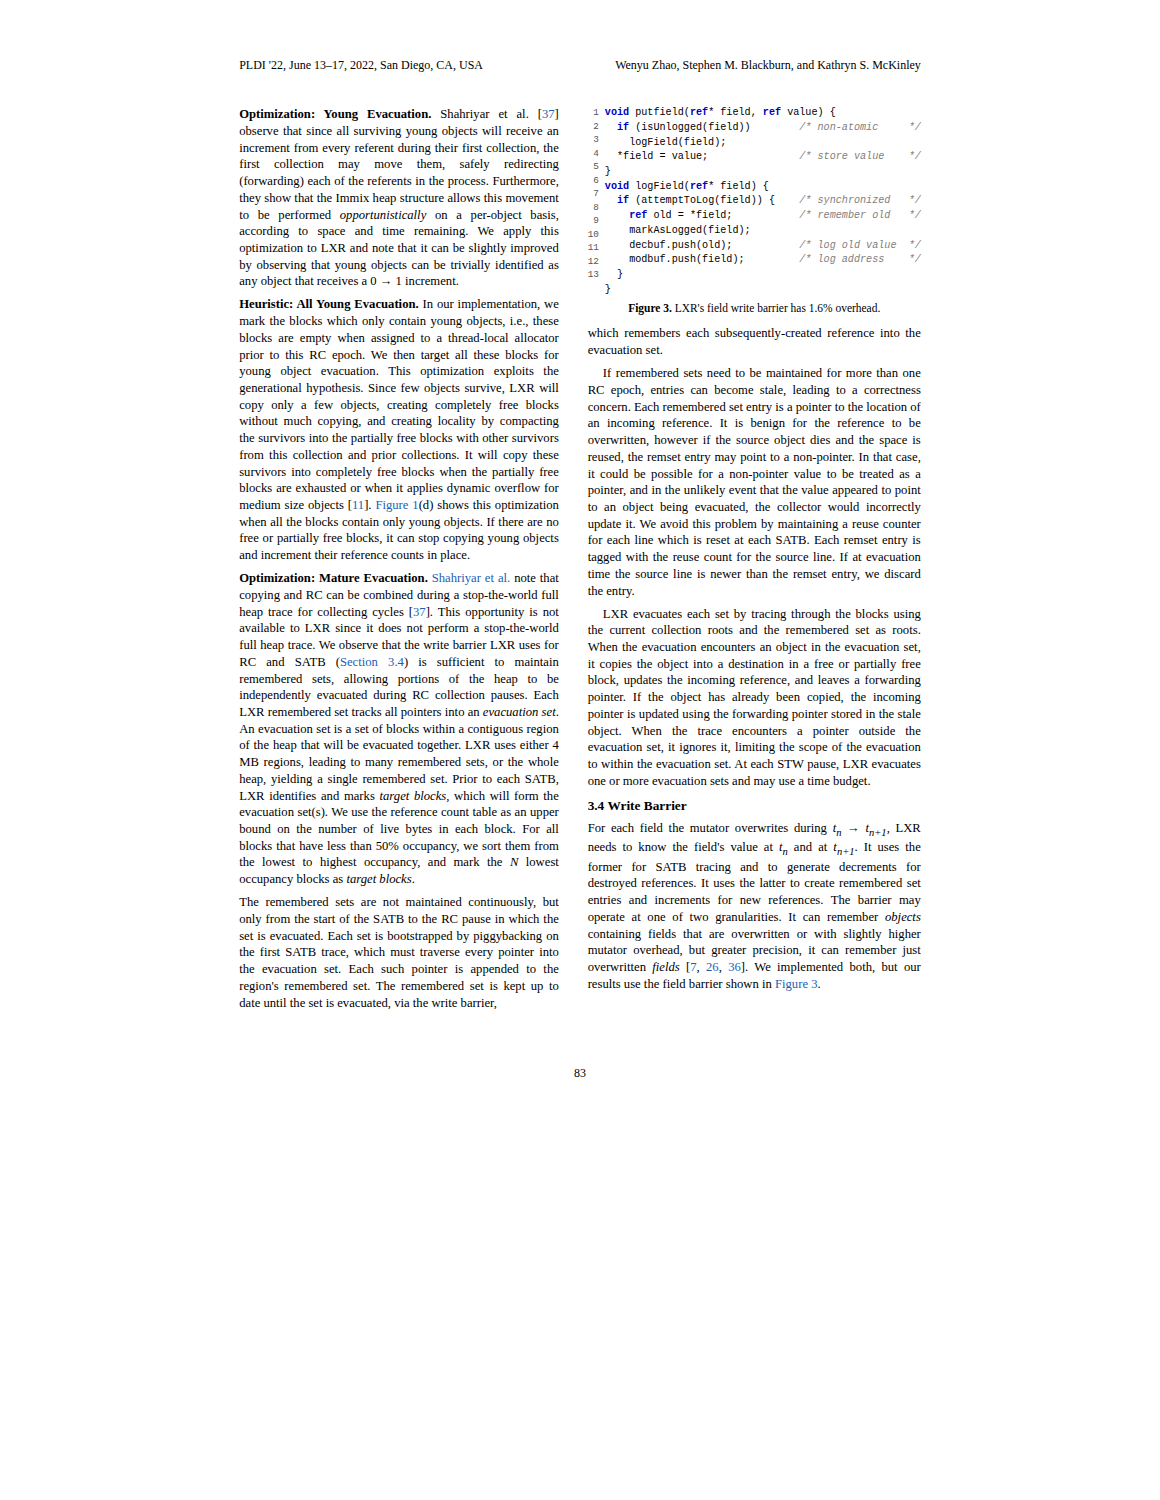PLDI '22, June 13–17, 2022, San Diego, CA, USA
Wenyu Zhao, Stephen M. Blackburn, and Kathryn S. McKinley
Optimization: Young Evacuation. Shahriyar et al. [37] observe that since all surviving young objects will receive an increment from every referent during their first collection, the first collection may move them, safely redirecting (forwarding) each of the referents in the process. Furthermore, they show that the Immix heap structure allows this movement to be performed opportunistically on a per-object basis, according to space and time remaining. We apply this optimization to LXR and note that it can be slightly improved by observing that young objects can be trivially identified as any object that receives a 0 → 1 increment.
Heuristic: All Young Evacuation. In our implementation, we mark the blocks which only contain young objects, i.e., these blocks are empty when assigned to a thread-local allocator prior to this RC epoch. We then target all these blocks for young object evacuation. This optimization exploits the generational hypothesis. Since few objects survive, LXR will copy only a few objects, creating completely free blocks without much copying, and creating locality by compacting the survivors into the partially free blocks with other survivors from this collection and prior collections. It will copy these survivors into completely free blocks when the partially free blocks are exhausted or when it applies dynamic overflow for medium size objects [11]. Figure 1(d) shows this optimization when all the blocks contain only young objects. If there are no free or partially free blocks, it can stop copying young objects and increment their reference counts in place.
Optimization: Mature Evacuation. Shahriyar et al. note that copying and RC can be combined during a stop-the-world full heap trace for collecting cycles [37]. This opportunity is not available to LXR since it does not perform a stop-the-world full heap trace. We observe that the write barrier LXR uses for RC and SATB (Section 3.4) is sufficient to maintain remembered sets, allowing portions of the heap to be independently evacuated during RC collection pauses. Each LXR remembered set tracks all pointers into an evacuation set. An evacuation set is a set of blocks within a contiguous region of the heap that will be evacuated together. LXR uses either 4 MB regions, leading to many remembered sets, or the whole heap, yielding a single remembered set. Prior to each SATB, LXR identifies and marks target blocks, which will form the evacuation set(s). We use the reference count table as an upper bound on the number of live bytes in each block. For all blocks that have less than 50% occupancy, we sort them from the lowest to highest occupancy, and mark the N lowest occupancy blocks as target blocks.
The remembered sets are not maintained continuously, but only from the start of the SATB to the RC pause in which the set is evacuated. Each set is bootstrapped by piggybacking on the first SATB trace, which must traverse every pointer into the evacuation set. Each such pointer is appended to the region's remembered set. The remembered set is kept up to date until the set is evacuated, via the write barrier,
1
2
3
4
5
6
7
8
9
10
11
12
13
void putfield(ref* field, ref value) { if (isUnlogged(field)) /* non-atomic */ logField(field); *field = value; /* store value */ } void logField(ref* field) { if (attemptToLog(field)) { /* synchronized */ ref old = *field; /* remember old */ markAsLogged(field); decbuf.push(old); /* log old value */ modbuf.push(field); /* log address */ } }
Figure 3. LXR's field write barrier has 1.6% overhead.
which remembers each subsequently-created reference into the evacuation set.
If remembered sets need to be maintained for more than one RC epoch, entries can become stale, leading to a correctness concern. Each remembered set entry is a pointer to the location of an incoming reference. It is benign for the reference to be overwritten, however if the source object dies and the space is reused, the remset entry may point to a non-pointer. In that case, it could be possible for a non-pointer value to be treated as a pointer, and in the unlikely event that the value appeared to point to an object being evacuated, the collector would incorrectly update it. We avoid this problem by maintaining a reuse counter for each line which is reset at each SATB. Each remset entry is tagged with the reuse count for the source line. If at evacuation time the source line is newer than the remset entry, we discard the entry.
LXR evacuates each set by tracing through the blocks using the current collection roots and the remembered set as roots. When the evacuation encounters an object in the evacuation set, it copies the object into a destination in a free or partially free block, updates the incoming reference, and leaves a forwarding pointer. If the object has already been copied, the incoming pointer is updated using the forwarding pointer stored in the stale object. When the trace encounters a pointer outside the evacuation set, it ignores it, limiting the scope of the evacuation to within the evacuation set. At each STW pause, LXR evacuates one or more evacuation sets and may use a time budget.
3.4 Write Barrier
For each field the mutator overwrites during tn → tn+1, LXR needs to know the field's value at tn and at tn+1. It uses the former for SATB tracing and to generate decrements for destroyed references. It uses the latter to create remembered set entries and increments for new references. The barrier may operate at one of two granularities. It can remember objects containing fields that are overwritten or with slightly higher mutator overhead, but greater precision, it can remember just overwritten fields [7, 26, 36]. We implemented both, but our results use the field barrier shown in Figure 3.
83